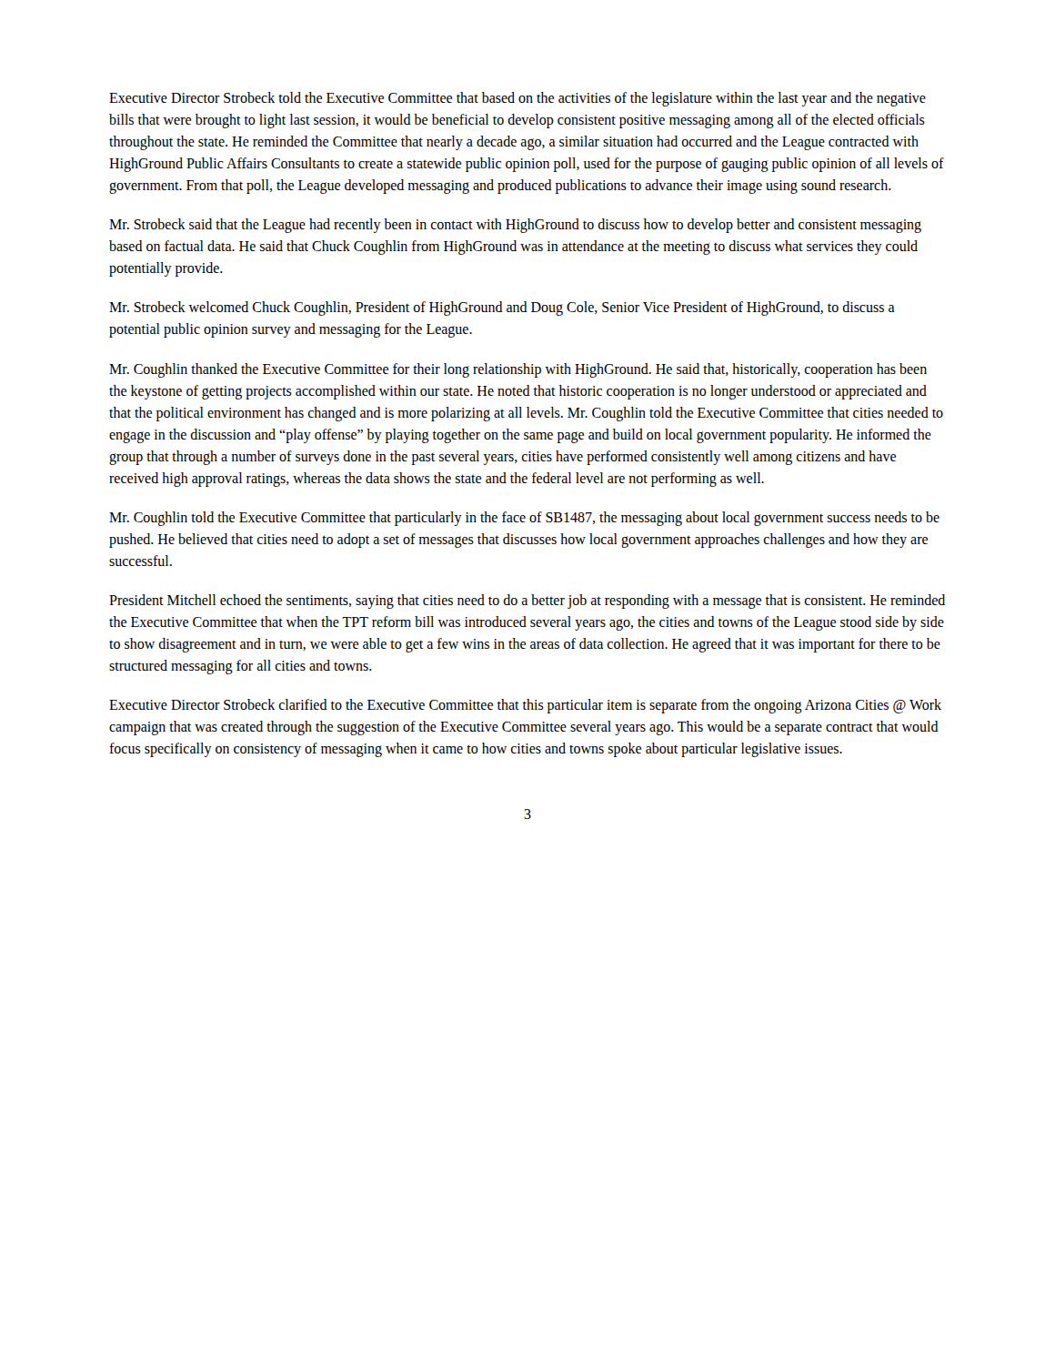Executive Director Strobeck told the Executive Committee that based on the activities of the legislature within the last year and the negative bills that were brought to light last session, it would be beneficial to develop consistent positive messaging among all of the elected officials throughout the state. He reminded the Committee that nearly a decade ago, a similar situation had occurred and the League contracted with HighGround Public Affairs Consultants to create a statewide public opinion poll, used for the purpose of gauging public opinion of all levels of government. From that poll, the League developed messaging and produced publications to advance their image using sound research.
Mr. Strobeck said that the League had recently been in contact with HighGround to discuss how to develop better and consistent messaging based on factual data. He said that Chuck Coughlin from HighGround was in attendance at the meeting to discuss what services they could potentially provide.
Mr. Strobeck welcomed Chuck Coughlin, President of HighGround and Doug Cole, Senior Vice President of HighGround, to discuss a potential public opinion survey and messaging for the League.
Mr. Coughlin thanked the Executive Committee for their long relationship with HighGround. He said that, historically, cooperation has been the keystone of getting projects accomplished within our state. He noted that historic cooperation is no longer understood or appreciated and that the political environment has changed and is more polarizing at all levels. Mr. Coughlin told the Executive Committee that cities needed to engage in the discussion and “play offense” by playing together on the same page and build on local government popularity. He informed the group that through a number of surveys done in the past several years, cities have performed consistently well among citizens and have received high approval ratings, whereas the data shows the state and the federal level are not performing as well.
Mr. Coughlin told the Executive Committee that particularly in the face of SB1487, the messaging about local government success needs to be pushed. He believed that cities need to adopt a set of messages that discusses how local government approaches challenges and how they are successful.
President Mitchell echoed the sentiments, saying that cities need to do a better job at responding with a message that is consistent. He reminded the Executive Committee that when the TPT reform bill was introduced several years ago, the cities and towns of the League stood side by side to show disagreement and in turn, we were able to get a few wins in the areas of data collection. He agreed that it was important for there to be structured messaging for all cities and towns.
Executive Director Strobeck clarified to the Executive Committee that this particular item is separate from the ongoing Arizona Cities @ Work campaign that was created through the suggestion of the Executive Committee several years ago. This would be a separate contract that would focus specifically on consistency of messaging when it came to how cities and towns spoke about particular legislative issues.
3